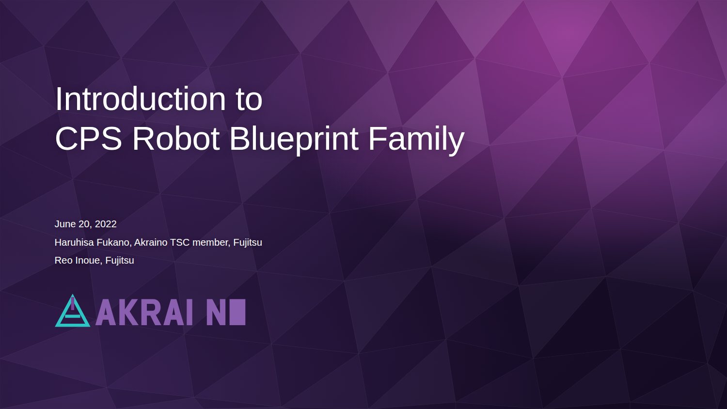Introduction to
CPS Robot Blueprint Family
June 20, 2022
Haruhisa Fukano, Akraino TSC member, Fujitsu
Reo Inoue, Fujitsu